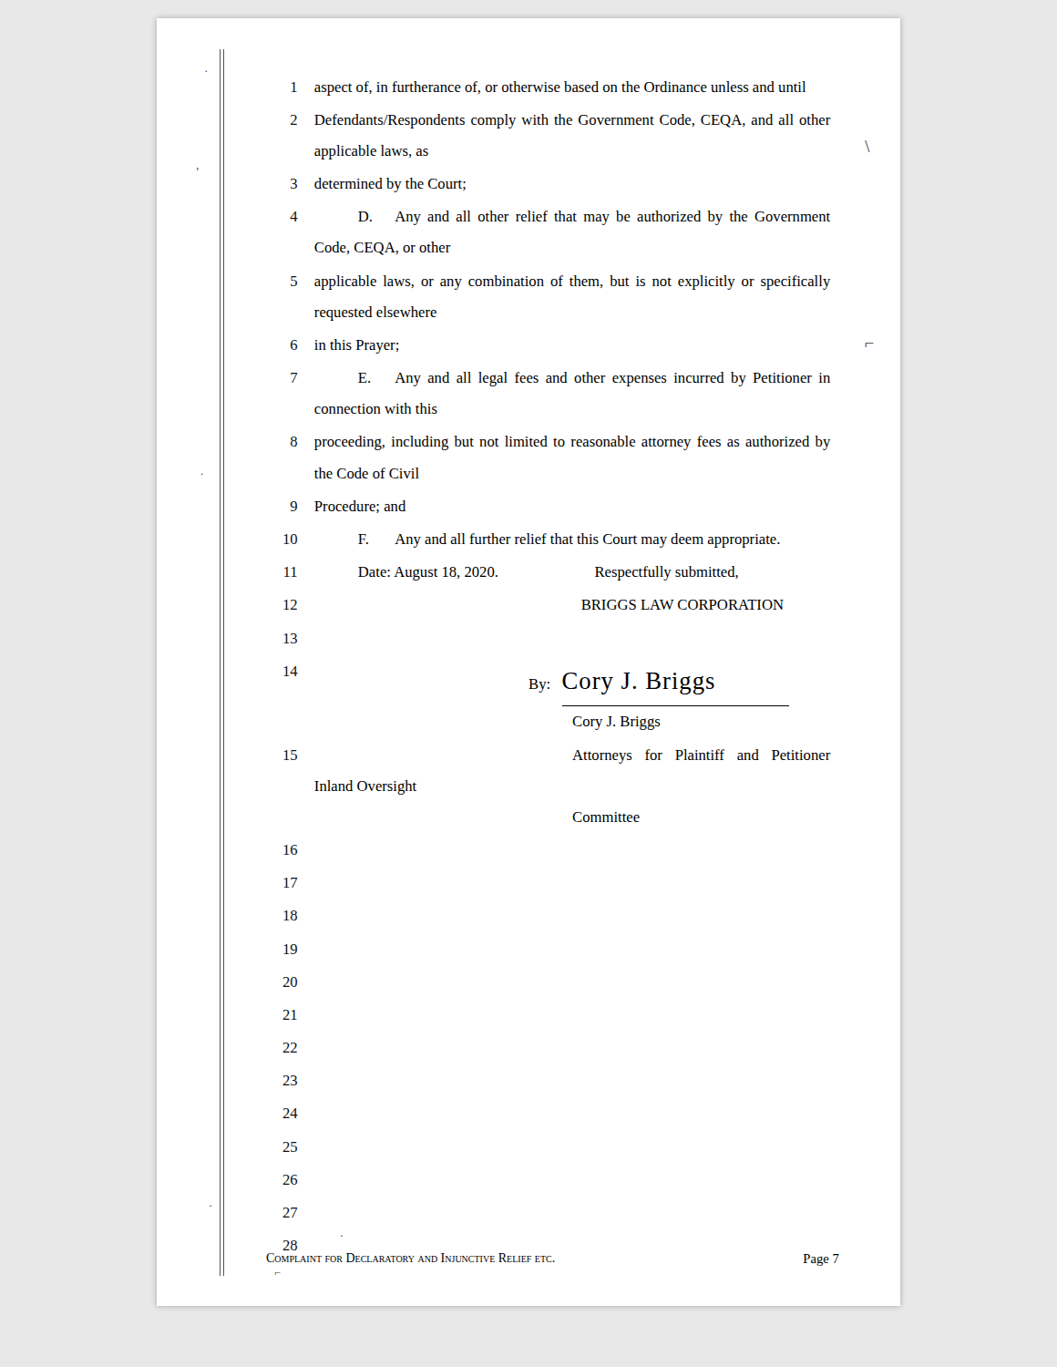. \ ⌐ , . . . ⌐
| 1 | aspect of, in furtherance of, or otherwise based on the Ordinance unless and until |
| 2 | Defendants/Respondents comply with the Government Code, CEQA, and all other applicable laws, as |
| 3 | determined by the Court; |
| 4 | D. Any and all other relief that may be authorized by the Government Code, CEQA, or other |
| 5 | applicable laws, or any combination of them, but is not explicitly or specifically requested elsewhere |
| 6 | in this Prayer; |
| 7 | E. Any and all legal fees and other expenses incurred by Petitioner in connection with this |
| 8 | proceeding, including but not limited to reasonable attorney fees as authorized by the Code of Civil |
| 9 | Procedure; and |
| 10 | F. Any and all further relief that this Court may deem appropriate. |
| 11 | Date: August 18, 2020. Respectfully submitted, |
| 12 | BRIGGS LAW CORPORATION |
| 13 | |
| 14 | By: Cory J. Briggs Cory J. Briggs |
| 15 | Attorneys for Plaintiff and Petitioner Inland Oversight Committee |
| 16 | |
| 17 | |
| 18 | |
| 19 | |
| 20 | |
| 21 | |
| 22 | |
| 23 | |
| 24 | |
| 25 | |
| 26 | |
| 27 | |
| 28 | |
Complaint for Declaratory and Injunctive Relief etc. Page 7